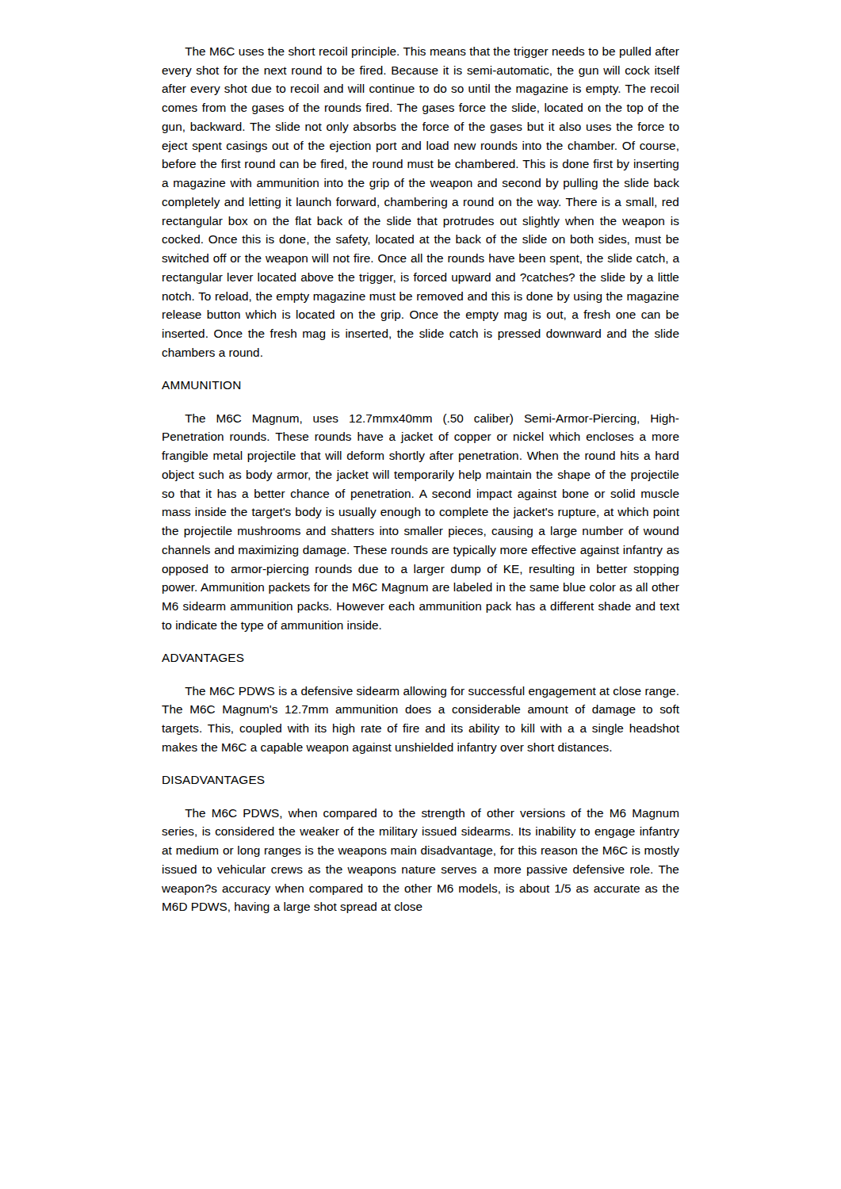The M6C uses the short recoil principle. This means that the trigger needs to be pulled after every shot for the next round to be fired. Because it is semi-automatic, the gun will cock itself after every shot due to recoil and will continue to do so until the magazine is empty. The recoil comes from the gases of the rounds fired. The gases force the slide, located on the top of the gun, backward. The slide not only absorbs the force of the gases but it also uses the force to eject spent casings out of the ejection port and load new rounds into the chamber. Of course, before the first round can be fired, the round must be chambered. This is done first by inserting a magazine with ammunition into the grip of the weapon and second by pulling the slide back completely and letting it launch forward, chambering a round on the way. There is a small, red rectangular box on the flat back of the slide that protrudes out slightly when the weapon is cocked. Once this is done, the safety, located at the back of the slide on both sides, must be switched off or the weapon will not fire. Once all the rounds have been spent, the slide catch, a rectangular lever located above the trigger, is forced upward and ?catches? the slide by a little notch. To reload, the empty magazine must be removed and this is done by using the magazine release button which is located on the grip. Once the empty mag is out, a fresh one can be inserted. Once the fresh mag is inserted, the slide catch is pressed downward and the slide chambers a round.
AMMUNITION
The M6C Magnum, uses 12.7mmx40mm (.50 caliber) Semi-Armor-Piercing, High-Penetration rounds. These rounds have a jacket of copper or nickel which encloses a more frangible metal projectile that will deform shortly after penetration. When the round hits a hard object such as body armor, the jacket will temporarily help maintain the shape of the projectile so that it has a better chance of penetration. A second impact against bone or solid muscle mass inside the target's body is usually enough to complete the jacket's rupture, at which point the projectile mushrooms and shatters into smaller pieces, causing a large number of wound channels and maximizing damage. These rounds are typically more effective against infantry as opposed to armor-piercing rounds due to a larger dump of KE, resulting in better stopping power. Ammunition packets for the M6C Magnum are labeled in the same blue color as all other M6 sidearm ammunition packs. However each ammunition pack has a different shade and text to indicate the type of ammunition inside.
ADVANTAGES
The M6C PDWS is a defensive sidearm allowing for successful engagement at close range. The M6C Magnum's 12.7mm ammunition does a considerable amount of damage to soft targets. This, coupled with its high rate of fire and its ability to kill with a a single headshot makes the M6C a capable weapon against unshielded infantry over short distances.
DISADVANTAGES
The M6C PDWS, when compared to the strength of other versions of the M6 Magnum series, is considered the weaker of the military issued sidearms. Its inability to engage infantry at medium or long ranges is the weapons main disadvantage, for this reason the M6C is mostly issued to vehicular crews as the weapons nature serves a more passive defensive role. The weapon?s accuracy when compared to the other M6 models, is about 1/5 as accurate as the M6D PDWS, having a large shot spread at close